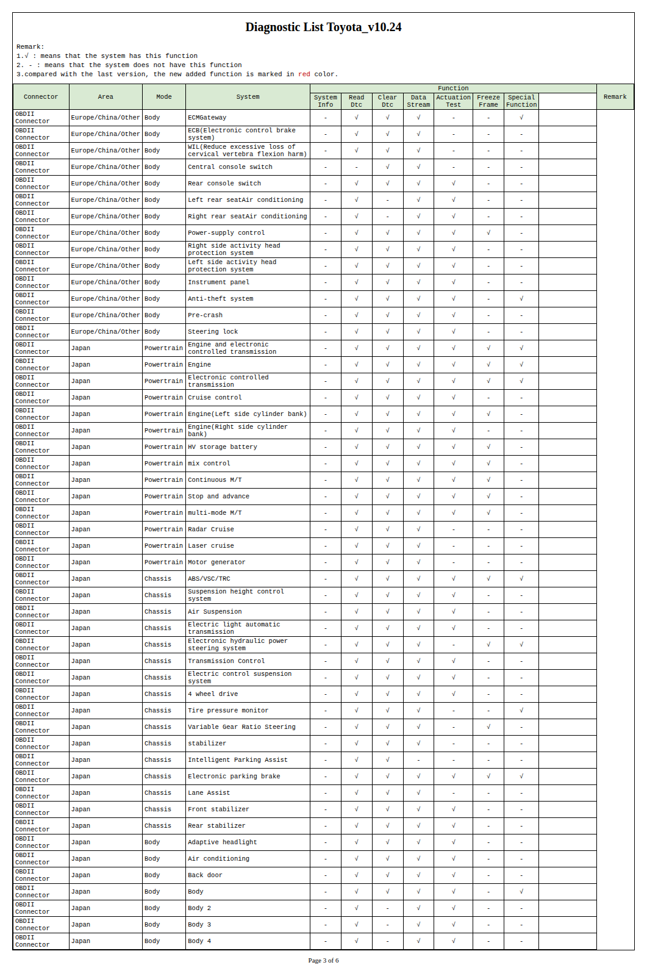Diagnostic List Toyota_v10.24
Remark:
1.√ : means that the system has this function
2. - : means that the system does not have this function
3.compared with the last version, the new added function is marked in red color.
| Connector | Area | Mode | System | Function | Remark |
| --- | --- | --- | --- | --- | --- |
| System Info | Read Dtc | Clear Dtc | Data Stream | Actuation Test | Freeze Frame | Special Function |
| OBDII Connector | Europe/China/Other | Body | ECMGateway | - | √ | √ | √ | - | - | √ | |
| OBDII Connector | Europe/China/Other | Body | ECB(Electronic control brake system) | - | √ | √ | √ | - | - | - | |
| OBDII Connector | Europe/China/Other | Body | WIL(Reduce excessive loss of cervical vertebra flexion harm) | - | √ | √ | √ | - | - | - | |
| OBDII Connector | Europe/China/Other | Body | Central console switch | - | - | √ | √ | - | - | - | |
| OBDII Connector | Europe/China/Other | Body | Rear console switch | - | √ | √ | √ | √ | - | - | |
| OBDII Connector | Europe/China/Other | Body | Left rear seatAir conditioning | - | √ | - | √ | √ | - | - | |
| OBDII Connector | Europe/China/Other | Body | Right rear seatAir conditioning | - | √ | - | √ | √ | - | - | |
| OBDII Connector | Europe/China/Other | Body | Power-supply control | - | √ | √ | √ | √ | √ | - | |
| OBDII Connector | Europe/China/Other | Body | Right side activity head protection system | - | √ | √ | √ | √ | - | - | |
| OBDII Connector | Europe/China/Other | Body | Left side activity head protection system | - | √ | √ | √ | √ | - | - | |
| OBDII Connector | Europe/China/Other | Body | Instrument panel | - | √ | √ | √ | √ | - | - | |
| OBDII Connector | Europe/China/Other | Body | Anti-theft system | - | √ | √ | √ | √ | - | √ | |
| OBDII Connector | Europe/China/Other | Body | Pre-crash | - | √ | √ | √ | √ | - | - | |
| OBDII Connector | Europe/China/Other | Body | Steering lock | - | √ | √ | √ | √ | - | - | |
| OBDII Connector | Japan | Powertrain | Engine and electronic controlled transmission | - | √ | √ | √ | √ | √ | √ | |
| OBDII Connector | Japan | Powertrain | Engine | - | √ | √ | √ | √ | √ | √ | |
| OBDII Connector | Japan | Powertrain | Electronic controlled transmission | - | √ | √ | √ | √ | √ | √ | |
| OBDII Connector | Japan | Powertrain | Cruise control | - | √ | √ | √ | √ | - | - | |
| OBDII Connector | Japan | Powertrain | Engine(Left side cylinder bank) | - | √ | √ | √ | √ | √ | - | |
| OBDII Connector | Japan | Powertrain | Engine(Right side cylinder bank) | - | √ | √ | √ | √ | - | - | |
| OBDII Connector | Japan | Powertrain | HV storage battery | - | √ | √ | √ | √ | √ | - | |
| OBDII Connector | Japan | Powertrain | mix control | - | √ | √ | √ | √ | √ | - | |
| OBDII Connector | Japan | Powertrain | Continuous M/T | - | √ | √ | √ | √ | √ | - | |
| OBDII Connector | Japan | Powertrain | Stop and advance | - | √ | √ | √ | √ | √ | - | |
| OBDII Connector | Japan | Powertrain | multi-mode M/T | - | √ | √ | √ | √ | √ | - | |
| OBDII Connector | Japan | Powertrain | Radar Cruise | - | √ | √ | √ | - | - | - | |
| OBDII Connector | Japan | Powertrain | Laser cruise | - | √ | √ | √ | - | - | - | |
| OBDII Connector | Japan | Powertrain | Motor generator | - | √ | √ | √ | - | - | - | |
| OBDII Connector | Japan | Chassis | ABS/VSC/TRC | - | √ | √ | √ | √ | √ | √ | |
| OBDII Connector | Japan | Chassis | Suspension height control system | - | √ | √ | √ | √ | - | - | |
| OBDII Connector | Japan | Chassis | Air Suspension | - | √ | √ | √ | √ | - | - | |
| OBDII Connector | Japan | Chassis | Electric light automatic transmission | - | √ | √ | √ | √ | - | - | |
| OBDII Connector | Japan | Chassis | Electronic hydraulic power steering system | - | √ | √ | √ | - | √ | √ | |
| OBDII Connector | Japan | Chassis | Transmission Control | - | √ | √ | √ | √ | - | - | |
| OBDII Connector | Japan | Chassis | Electric control suspension system | - | √ | √ | √ | √ | - | - | |
| OBDII Connector | Japan | Chassis | 4 wheel drive | - | √ | √ | √ | √ | - | - | |
| OBDII Connector | Japan | Chassis | Tire pressure monitor | - | √ | √ | √ | - | - | √ | |
| OBDII Connector | Japan | Chassis | Variable Gear Ratio Steering | - | √ | √ | √ | - | √ | - | |
| OBDII Connector | Japan | Chassis | stabilizer | - | √ | √ | √ | - | - | - | |
| OBDII Connector | Japan | Chassis | Intelligent Parking Assist | - | √ | √ | - | - | - | - | |
| OBDII Connector | Japan | Chassis | Electronic parking brake | - | √ | √ | √ | √ | √ | √ | |
| OBDII Connector | Japan | Chassis | Lane Assist | - | √ | √ | √ | - | - | - | |
| OBDII Connector | Japan | Chassis | Front stabilizer | - | √ | √ | √ | √ | - | - | |
| OBDII Connector | Japan | Chassis | Rear stabilizer | - | √ | √ | √ | √ | - | - | |
| OBDII Connector | Japan | Body | Adaptive headlight | - | √ | √ | √ | √ | - | - | |
| OBDII Connector | Japan | Body | Air conditioning | - | √ | √ | √ | √ | - | - | |
| OBDII Connector | Japan | Body | Back door | - | √ | √ | √ | √ | - | - | |
| OBDII Connector | Japan | Body | Body | - | √ | √ | √ | √ | - | √ | |
| OBDII Connector | Japan | Body | Body 2 | - | √ | - | √ | √ | - | - | |
| OBDII Connector | Japan | Body | Body 3 | - | √ | - | √ | √ | - | - | |
| OBDII Connector | Japan | Body | Body 4 | - | √ | - | √ | √ | - | - | |
Page 3 of 6